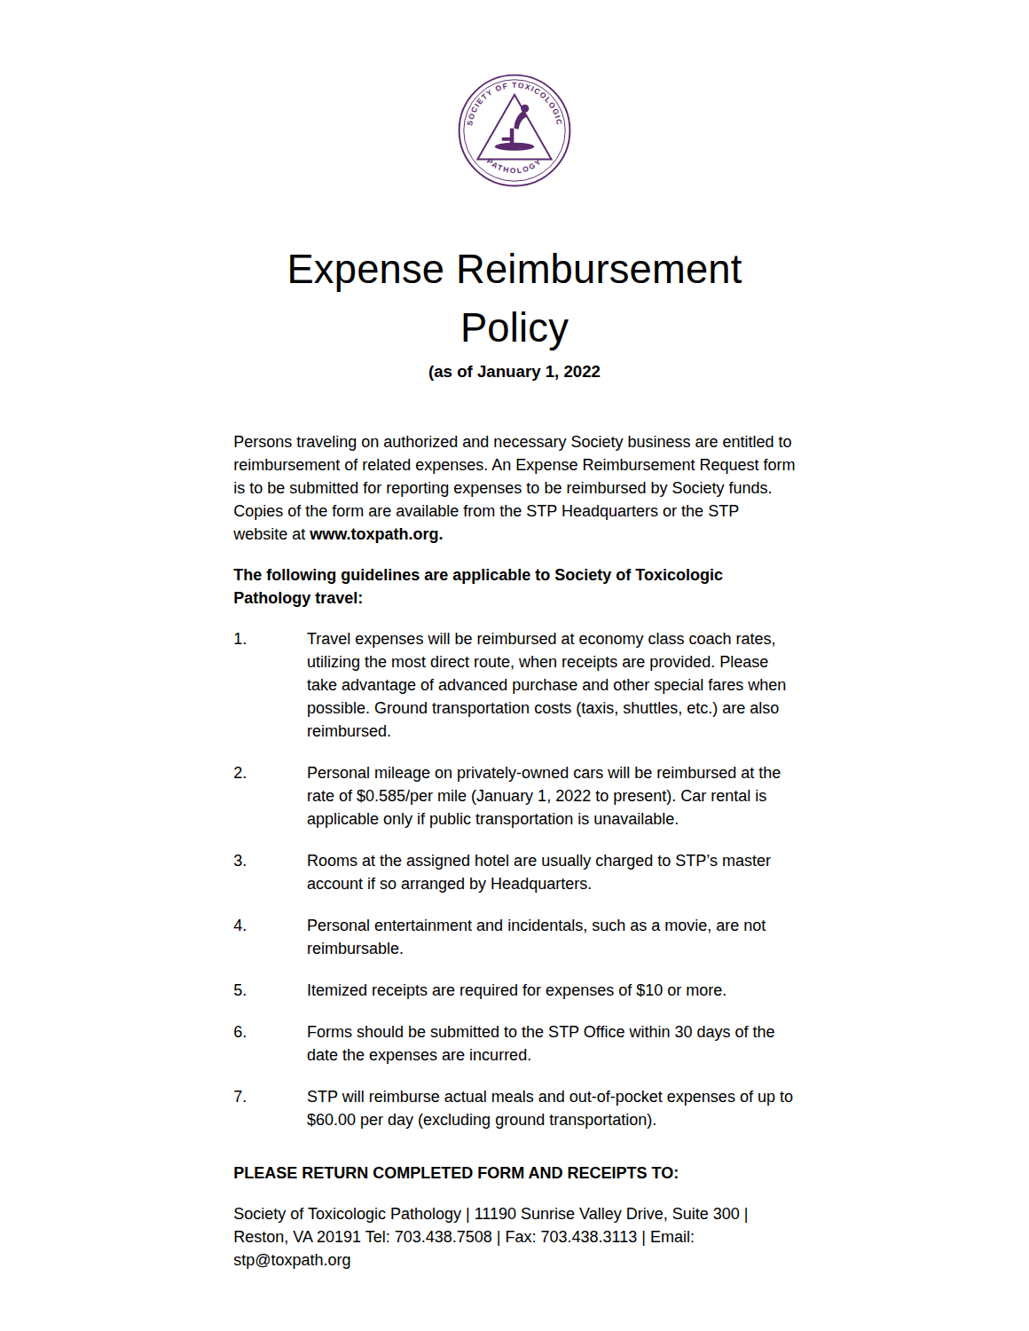SOCIETY OF TOXICOLOGIC PATHOLOGY
Expense Reimbursement Policy
(as of January 1, 2022
Persons traveling on authorized and necessary Society business are entitled to reimbursement of related expenses. An Expense Reimbursement Request form is to be submitted for reporting expenses to be reimbursed by Society funds. Copies of the form are available from the STP Headquarters or the STP website at www.toxpath.org.
The following guidelines are applicable to Society of Toxicologic Pathology travel:
1. Travel expenses will be reimbursed at economy class coach rates, utilizing the most direct route, when receipts are provided. Please take advantage of advanced purchase and other special fares when possible. Ground transportation costs (taxis, shuttles, etc.) are also reimbursed.
2. Personal mileage on privately-owned cars will be reimbursed at the rate of $0.585/per mile (January 1, 2022 to present). Car rental is applicable only if public transportation is unavailable.
3. Rooms at the assigned hotel are usually charged to STP’s master account if so arranged by Headquarters.
4. Personal entertainment and incidentals, such as a movie, are not reimbursable.
5. Itemized receipts are required for expenses of $10 or more.
6. Forms should be submitted to the STP Office within 30 days of the date the expenses are incurred.
7. STP will reimburse actual meals and out-of-pocket expenses of up to $60.00 per day (excluding ground transportation).
PLEASE RETURN COMPLETED FORM AND RECEIPTS TO:
Society of Toxicologic Pathology | 11190 Sunrise Valley Drive, Suite 300 | Reston, VA 20191 Tel: 703.438.7508 | Fax: 703.438.3113 | Email: stp@toxpath.org